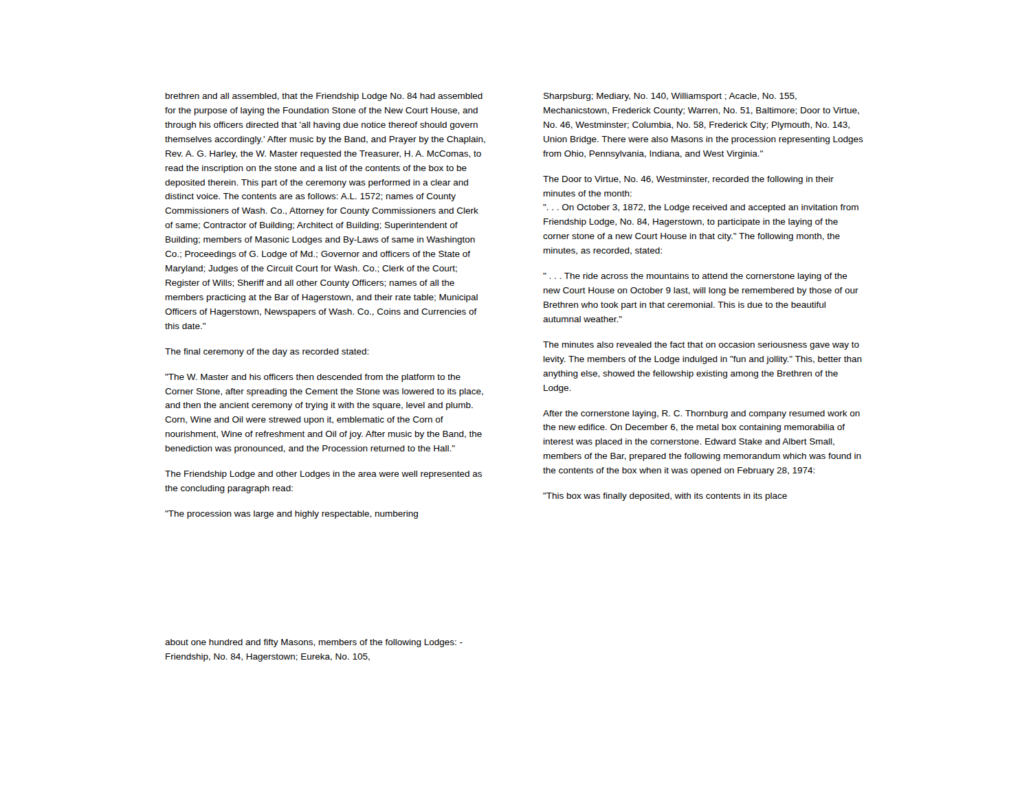brethren and all assembled, that the Friendship Lodge No. 84 had assembled for the purpose of laying the Foundation Stone of the New Court House, and through his officers directed that 'all having due notice thereof should govern themselves accordingly.' After music by the Band, and Prayer by the Chaplain, Rev. A. G. Harley, the W. Master requested the Treasurer, H. A. McComas, to read the inscription on the stone and a list of the contents of the box to be deposited therein. This part of the ceremony was performed in a clear and distinct voice. The contents are as follows: A.L. 1572; names of County Commissioners of Wash. Co., Attorney for County Commissioners and Clerk of same; Contractor of Building; Architect of Building; Superintendent of Building; members of Masonic Lodges and By-Laws of same in Washington Co.; Proceedings of G. Lodge of Md.; Governor and officers of the State of Maryland; Judges of the Circuit Court for Wash. Co.; Clerk of the Court; Register of Wills; Sheriff and all other County Officers; names of all the members practicing at the Bar of Hagerstown, and their rate table; Municipal Officers of Hagerstown, Newspapers of Wash. Co., Coins and Currencies of this date."
The final ceremony of the day as recorded stated:
"The W. Master and his officers then descended from the platform to the Corner Stone, after spreading the Cement the Stone was lowered to its place, and then the ancient ceremony of trying it with the square, level and plumb. Corn, Wine and Oil were strewed upon it, emblematic of the Corn of nourishment, Wine of refreshment and Oil of joy. After music by the Band, the benediction was pronounced, and the Procession returned to the Hall."
The Friendship Lodge and other Lodges in the area were well represented as the concluding paragraph read:
"The procession was large and highly respectable, numbering
about one hundred and fifty Masons, members of the following Lodges: -Friendship, No. 84, Hagerstown; Eureka, No. 105,
Sharpsburg; Mediary, No. 140, Williamsport ; Acacle, No. 155, Mechanicstown, Frederick County; Warren, No. 51, Baltimore; Door to Virtue, No. 46, Westminster; Columbia, No. 58, Frederick City; Plymouth, No. 143, Union Bridge. There were also Masons in the procession representing Lodges from Ohio, Pennsylvania, Indiana, and West Virginia."
The Door to Virtue, No. 46, Westminster, recorded the following in their minutes of the month:
". . . On October 3, 1872, the Lodge received and accepted an invitation from Friendship Lodge, No. 84, Hagerstown, to participate in the laying of the corner stone of a new Court House in that city." The following month, the minutes, as recorded, stated:
" . . . The ride across the mountains to attend the cornerstone laying of the new Court House on October 9 last, will long be remembered by those of our Brethren who took part in that ceremonial. This is due to the beautiful autumnal weather."
The minutes also revealed the fact that on occasion seriousness gave way to levity. The members of the Lodge indulged in "fun and jollity." This, better than anything else, showed the fellowship existing among the Brethren of the Lodge.
After the cornerstone laying, R. C. Thornburg and company resumed work on the new edifice. On December 6, the metal box containing memorabilia of interest was placed in the cornerstone. Edward Stake and Albert Small, members of the Bar, prepared the following memorandum which was found in the contents of the box when it was opened on February 28, 1974:
"This box was finally deposited, with its contents in its place